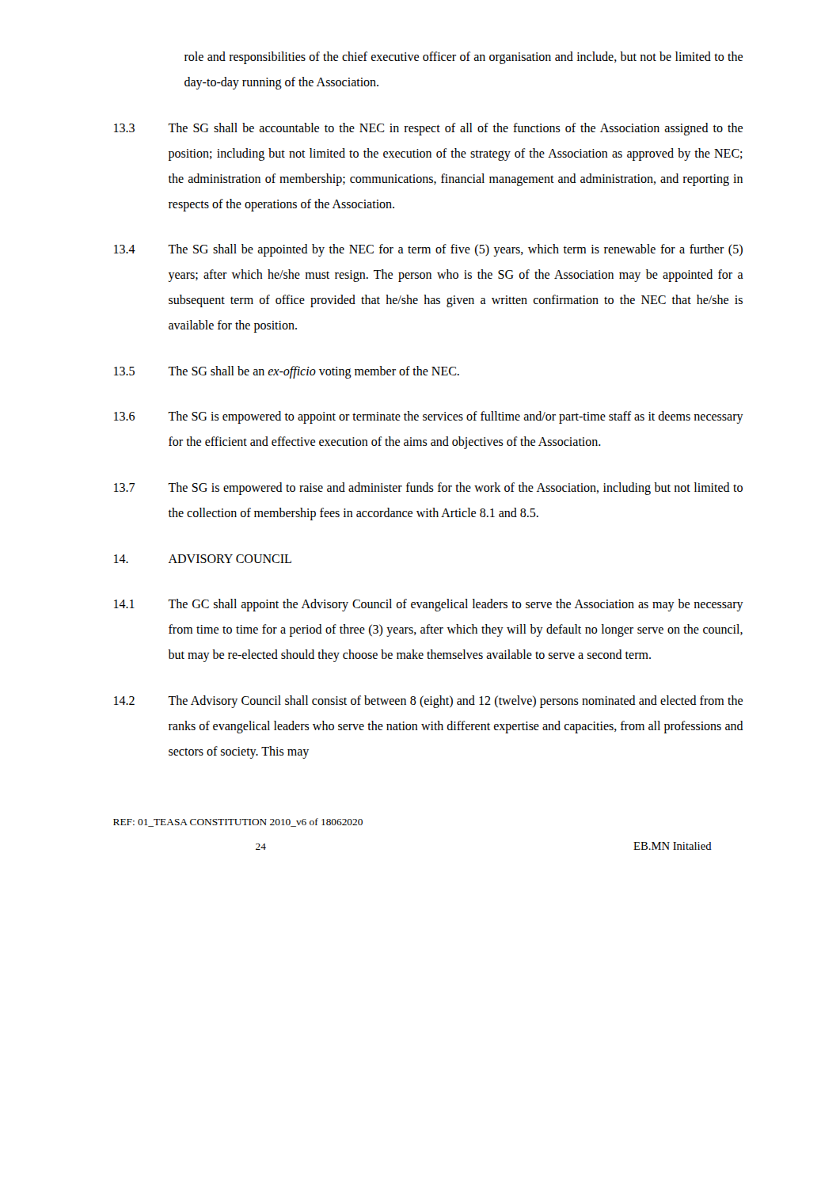role and responsibilities of the chief executive officer of an organisation and include, but not be limited to the day-to-day running of the Association.
13.3
The SG shall be accountable to the NEC in respect of all of the functions of the Association assigned to the position; including but not limited to the execution of the strategy of the Association as approved by the NEC; the administration of membership; communications, financial management and administration, and reporting in respects of the operations of the Association.
13.4
The SG shall be appointed by the NEC for a term of five (5) years, which term is renewable for a further (5) years; after which he/she must resign. The person who is the SG of the Association may be appointed for a subsequent term of office provided that he/she has given a written confirmation to the NEC that he/she is available for the position.
13.5
The SG shall be an ex-officio voting member of the NEC.
13.6
The SG is empowered to appoint or terminate the services of fulltime and/or part-time staff as it deems necessary for the efficient and effective execution of the aims and objectives of the Association.
13.7
The SG is empowered to raise and administer funds for the work of the Association, including but not limited to the collection of membership fees in accordance with Article 8.1 and 8.5.
14.
ADVISORY COUNCIL
14.1
The GC shall appoint the Advisory Council of evangelical leaders to serve the Association as may be necessary from time to time for a period of three (3) years, after which they will by default no longer serve on the council, but may be re-elected should they choose be make themselves available to serve a second term.
14.2
The Advisory Council shall consist of between 8 (eight) and 12 (twelve) persons nominated and elected from the ranks of evangelical leaders who serve the nation with different expertise and capacities, from all professions and sectors of society. This may
REF: 01_TEASA CONSTITUTION 2010_v6 of 18062020
24
EB.MN Initalied